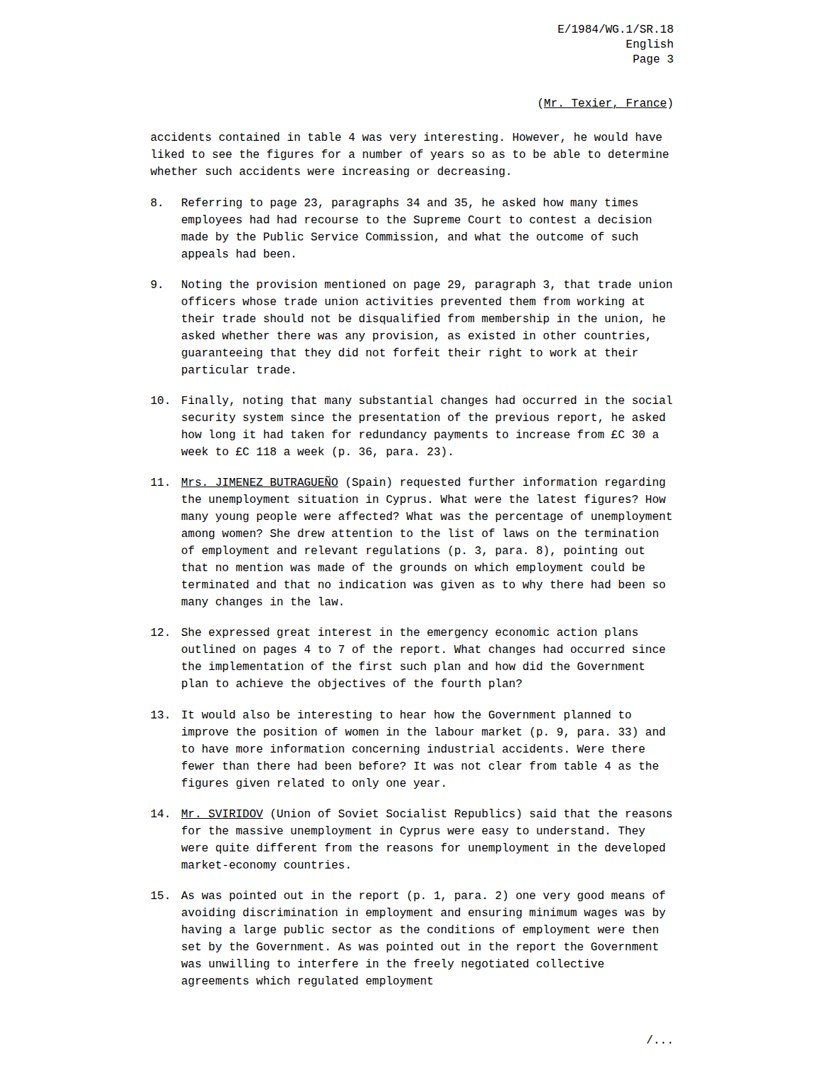E/1984/WG.1/SR.18
English
Page 3
(Mr. Texier, France)
accidents contained in table 4 was very interesting. However, he would have liked to see the figures for a number of years so as to be able to determine whether such accidents were increasing or decreasing.
8.
Referring to page 23, paragraphs 34 and 35, he asked how many times employees had had recourse to the Supreme Court to contest a decision made by the Public Service Commission, and what the outcome of such appeals had been.
9.
Noting the provision mentioned on page 29, paragraph 3, that trade union officers whose trade union activities prevented them from working at their trade should not be disqualified from membership in the union, he asked whether there was any provision, as existed in other countries, guaranteeing that they did not forfeit their right to work at their particular trade.
10.
Finally, noting that many substantial changes had occurred in the social security system since the presentation of the previous report, he asked how long it had taken for redundancy payments to increase from £C 30 a week to £C 118 a week (p. 36, para. 23).
11.
Mrs. JIMENEZ BUTRAGUEÑO (Spain) requested further information regarding the unemployment situation in Cyprus. What were the latest figures? How many young people were affected? What was the percentage of unemployment among women? She drew attention to the list of laws on the termination of employment and relevant regulations (p. 3, para. 8), pointing out that no mention was made of the grounds on which employment could be terminated and that no indication was given as to why there had been so many changes in the law.
12.
She expressed great interest in the emergency economic action plans outlined on pages 4 to 7 of the report. What changes had occurred since the implementation of the first such plan and how did the Government plan to achieve the objectives of the fourth plan?
13.
It would also be interesting to hear how the Government planned to improve the position of women in the labour market (p. 9, para. 33) and to have more information concerning industrial accidents. Were there fewer than there had been before? It was not clear from table 4 as the figures given related to only one year.
14.
Mr. SVIRIDOV (Union of Soviet Socialist Republics) said that the reasons for the massive unemployment in Cyprus were easy to understand. They were quite different from the reasons for unemployment in the developed market-economy countries.
15.
As was pointed out in the report (p. 1, para. 2) one very good means of avoiding discrimination in employment and ensuring minimum wages was by having a large public sector as the conditions of employment were then set by the Government. As was pointed out in the report the Government was unwilling to interfere in the freely negotiated collective agreements which regulated employment
/...